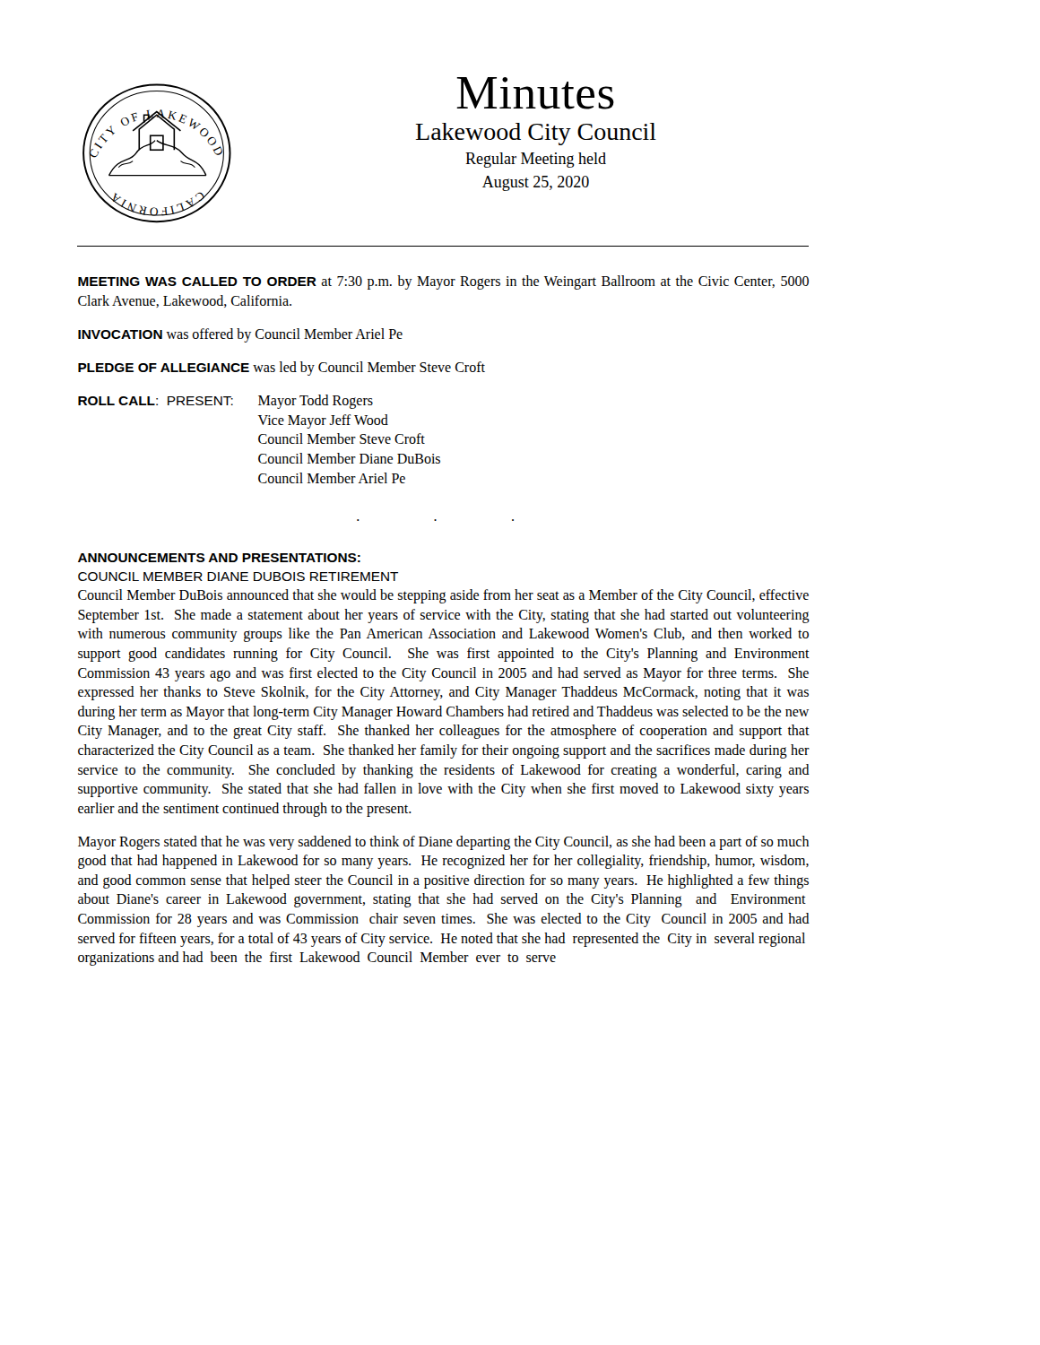CITY OF LAKEWOOD CALIFORNIA
Minutes
Lakewood City Council
Regular Meeting held
August 25, 2020
MEETING WAS CALLED TO ORDER at 7:30 p.m. by Mayor Rogers in the Weingart Ballroom at the Civic Center, 5000 Clark Avenue, Lakewood, California.
INVOCATION was offered by Council Member Ariel Pe
PLEDGE OF ALLEGIANCE was led by Council Member Steve Croft
| ROLL CALL : PRESENT: | Mayor Todd Rogers |
| | Vice Mayor Jeff Wood |
| | Council Member Steve Croft |
| | Council Member Diane DuBois |
| | Council Member Ariel Pe |
. . .
ANNOUNCEMENTS AND PRESENTATIONS:
COUNCIL MEMBER DIANE DUBOIS RETIREMENT
Council Member DuBois announced that she would be stepping aside from her seat as a Member of the City Council, effective September 1st. She made a statement about her years of service with the City, stating that she had started out volunteering with numerous community groups like the Pan American Association and Lakewood Women's Club, and then worked to support good candidates running for City Council. She was first appointed to the City's Planning and Environment Commission 43 years ago and was first elected to the City Council in 2005 and had served as Mayor for three terms. She expressed her thanks to Steve Skolnik, for the City Attorney, and City Manager Thaddeus McCormack, noting that it was during her term as Mayor that long-term City Manager Howard Chambers had retired and Thaddeus was selected to be the new City Manager, and to the great City staff. She thanked her colleagues for the atmosphere of cooperation and support that characterized the City Council as a team. She thanked her family for their ongoing support and the sacrifices made during her service to the community. She concluded by thanking the residents of Lakewood for creating a wonderful, caring and supportive community. She stated that she had fallen in love with the City when she first moved to Lakewood sixty years earlier and the sentiment continued through to the present.
Mayor Rogers stated that he was very saddened to think of Diane departing the City Council, as she had been a part of so much good that had happened in Lakewood for so many years. He recognized her for her collegiality, friendship, humor, wisdom, and good common sense that helped steer the Council in a positive direction for so many years. He highlighted a few things about Diane's career in Lakewood government, stating that she had served on the City's Planning and Environment Commission for 28 years and was Commission chair seven times. She was elected to the City Council in 2005 and had served for fifteen years, for a total of 43 years of City service. He noted that she had represented the City in several regional organizations and had been the first Lakewood Council Member ever to serve